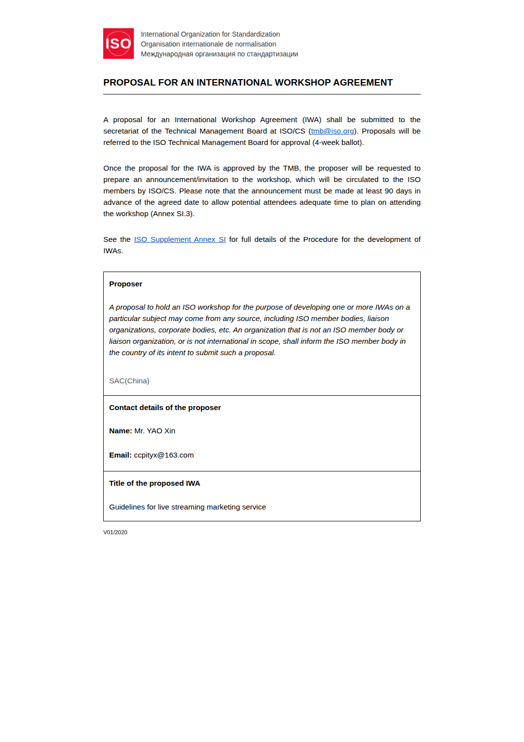ISO
International Organization for Standardization
Organisation internationale de normalisation
Международная организация по стандартизации
PROPOSAL FOR AN INTERNATIONAL WORKSHOP AGREEMENT
A proposal for an International Workshop Agreement (IWA) shall be submitted to the secretariat of the Technical Management Board at ISO/CS (tmb@iso.org). Proposals will be referred to the ISO Technical Management Board for approval (4-week ballot).
Once the proposal for the IWA is approved by the TMB, the proposer will be requested to prepare an announcement/invitation to the workshop, which will be circulated to the ISO members by ISO/CS. Please note that the announcement must be made at least 90 days in advance of the agreed date to allow potential attendees adequate time to plan on attending the workshop (Annex SI.3).
See the ISO Supplement Annex SI for full details of the Procedure for the development of IWAs.
| Proposer A proposal to hold an ISO workshop for the purpose of developing one or more IWAs on a particular subject may come from any source, including ISO member bodies, liaison organizations, corporate bodies, etc. An organization that is not an ISO member body or liaison organization, or is not international in scope, shall inform the ISO member body in the country of its intent to submit such a proposal. SAC(China) |
| Contact details of the proposer Name: Mr. YAO Xin Email: ccpityx@163.com |
| Title of the proposed IWA Guidelines for live streaming marketing service |
V01/2020